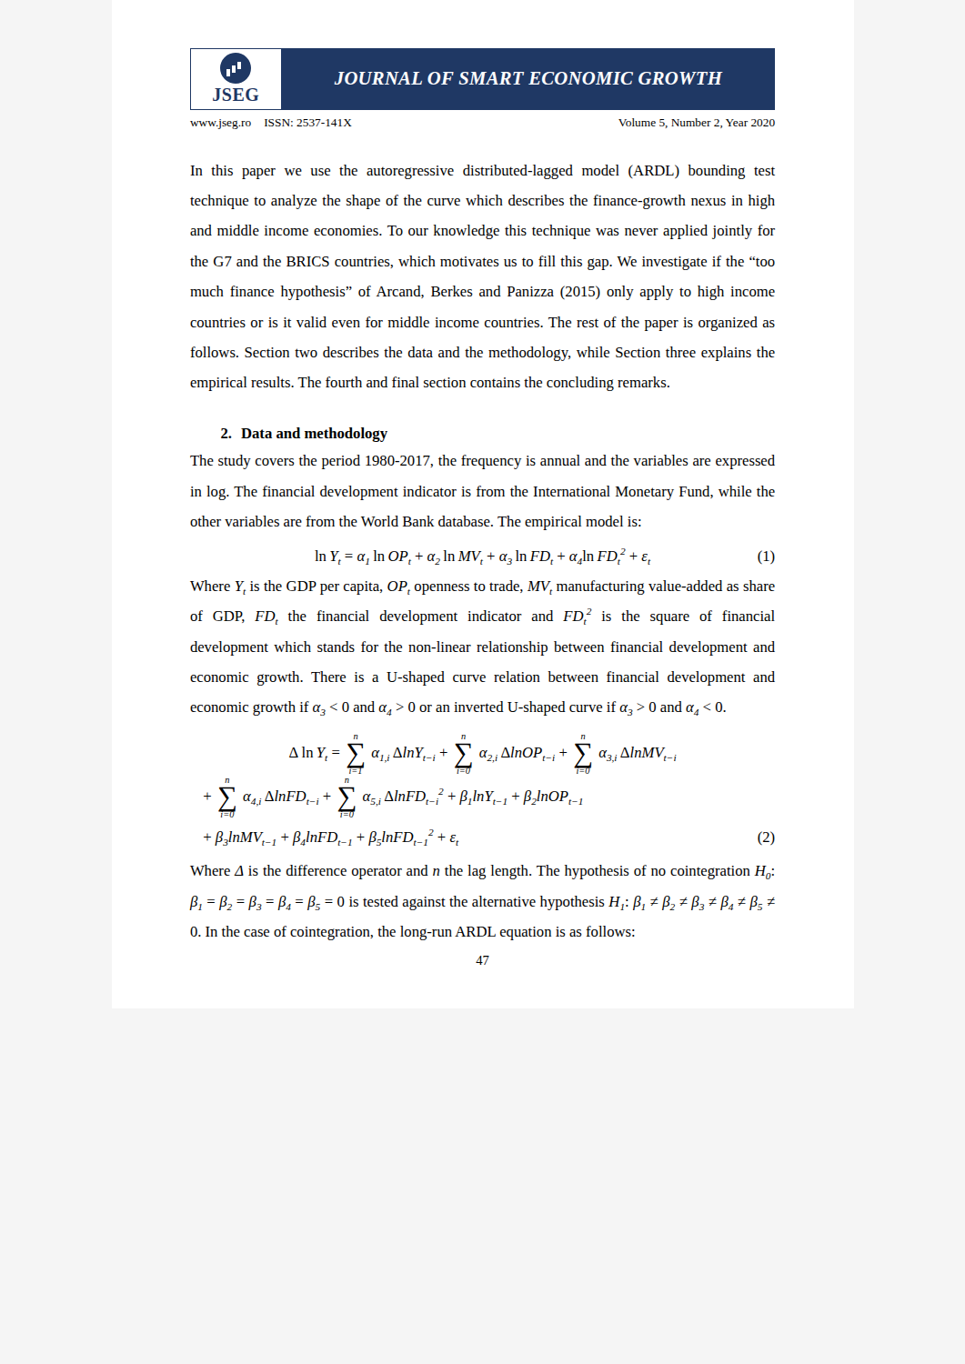JSEG
JOURNAL OF SMART ECONOMIC GROWTH
www.jseg.ro ISSN: 2537-141X
Volume 5, Number 2, Year 2020
In this paper we use the autoregressive distributed-lagged model (ARDL) bounding test technique to analyze the shape of the curve which describes the finance-growth nexus in high and middle income economies. To our knowledge this technique was never applied jointly for the G7 and the BRICS countries, which motivates us to fill this gap. We investigate if the “too much finance hypothesis” of Arcand, Berkes and Panizza (2015) only apply to high income countries or is it valid even for middle income countries. The rest of the paper is organized as follows. Section two describes the data and the methodology, while Section three explains the empirical results. The fourth and final section contains the concluding remarks.
2. Data and methodology
The study covers the period 1980-2017, the frequency is annual and the variables are expressed in log. The financial development indicator is from the International Monetary Fund, while the other variables are from the World Bank database. The empirical model is:
ln Yt = α1 ln OPt + α2 ln MVt + α3 ln FDt + α4 ln FDt2 + εt (1)
Where Yt is the GDP per capita, OPt openness to trade, MVt manufacturing value-added as share of GDP, FDt the financial development indicator and FDt2 is the square of financial development which stands for the non-linear relationship between financial development and economic growth. There is a U-shaped curve relation between financial development and economic growth if α3 < 0 and α4 > 0 or an inverted U-shaped curve if α3 > 0 and α4 < 0.
Δ ln Yt = n∑i=1 α1,i ΔlnYt−i + n∑i=0 α2,i ΔlnOPt−i + n∑i=0 α3,i ΔlnMVt−i + n∑i=0 α4,i ΔlnFDt−i + n∑i=0 α5,i ΔlnFDt−i2 + β1lnYt−1 + β2lnOPt−1 + β3lnMVt−1 + β4lnFDt−1 + β5lnFDt−12 + εt (2)
Where Δ is the difference operator and n the lag length. The hypothesis of no cointegration H0: β1 = β2 = β3 = β4 = β5 = 0 is tested against the alternative hypothesis H1: β1 ≠ β2 ≠ β3 ≠ β4 ≠ β5 ≠ 0. In the case of cointegration, the long-run ARDL equation is as follows:
47